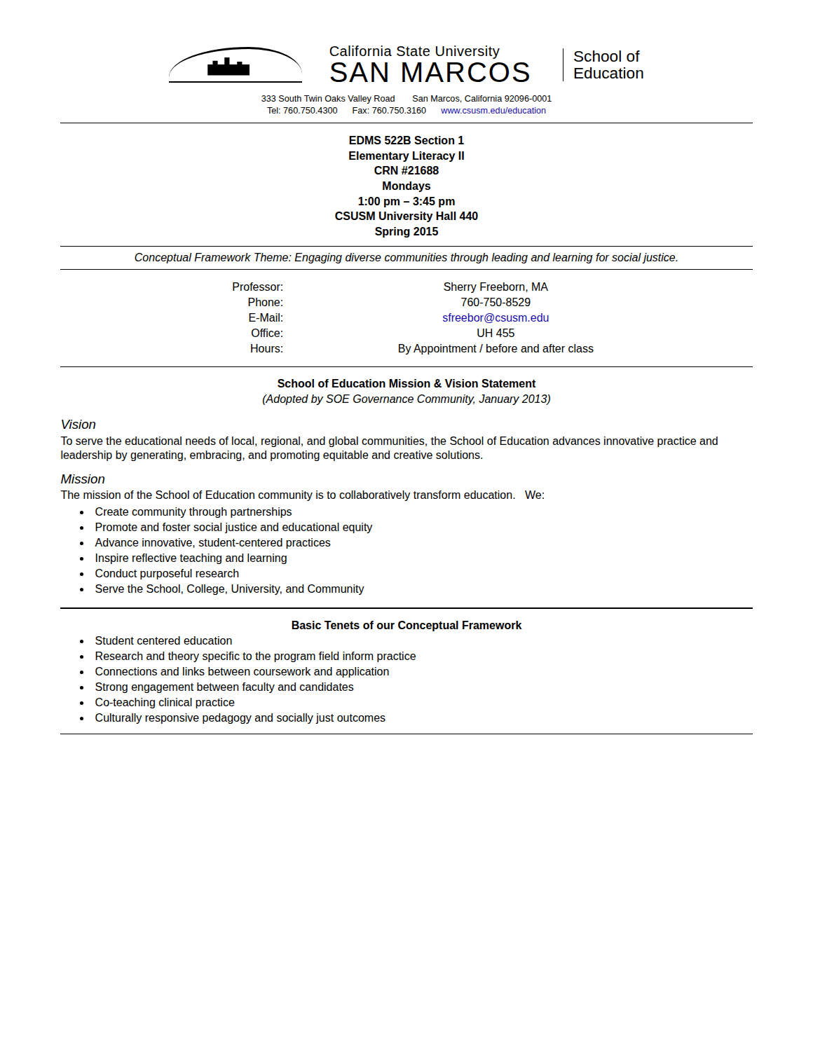California State University
SAN MARCOS
School of
Education
333 South Twin Oaks Valley Road San Marcos, California 92096-0001
Tel: 760.750.4300 Fax: 760.750.3160 www.csusm.edu/education
EDMS 522B Section 1
Elementary Literacy II
CRN #21688
Mondays
1:00 pm – 3:45 pm
CSUSM University Hall 440
Spring 2015
Conceptual Framework Theme: Engaging diverse communities through leading and learning for social justice.
| Professor: | Sherry Freeborn, MA |
| Phone: | 760-750-8529 |
| E-Mail: | sfreebor@csusm.edu |
| Office: | UH 455 |
| Hours: | By Appointment / before and after class |
School of Education Mission & Vision Statement
(Adopted by SOE Governance Community, January 2013)
Vision
To serve the educational needs of local, regional, and global communities, the School of Education advances innovative practice and leadership by generating, embracing, and promoting equitable and creative solutions.
Mission
The mission of the School of Education community is to collaboratively transform education. We:
Create community through partnerships
Promote and foster social justice and educational equity
Advance innovative, student-centered practices
Inspire reflective teaching and learning
Conduct purposeful research
Serve the School, College, University, and Community
Basic Tenets of our Conceptual Framework
Student centered education
Research and theory specific to the program field inform practice
Connections and links between coursework and application
Strong engagement between faculty and candidates
Co-teaching clinical practice
Culturally responsive pedagogy and socially just outcomes